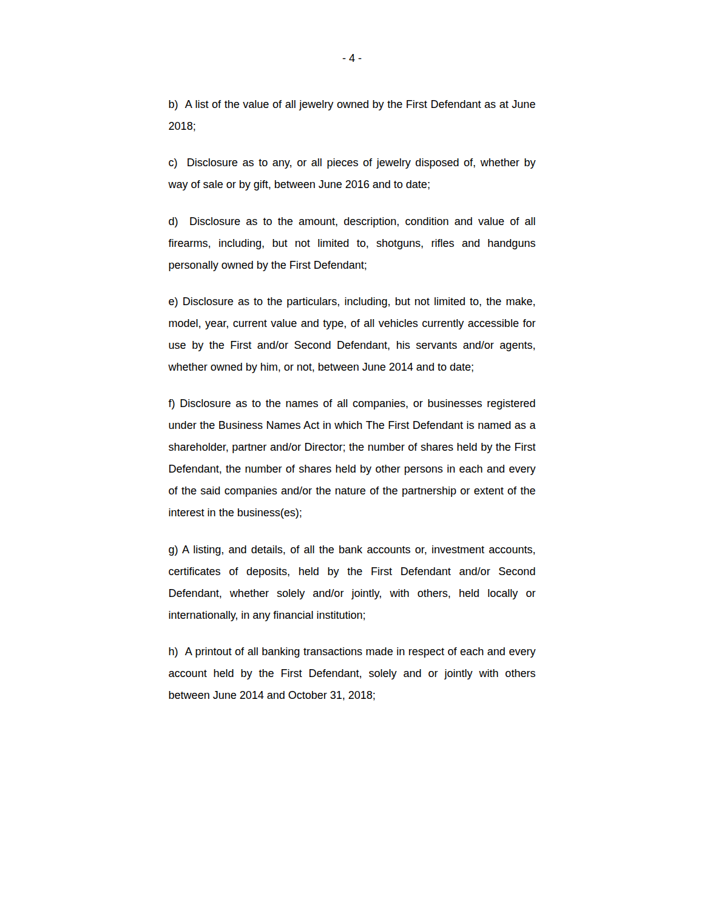- 4 -
b) A list of the value of all jewelry owned by the First Defendant as at June 2018;
c) Disclosure as to any, or all pieces of jewelry disposed of, whether by way of sale or by gift, between June 2016 and to date;
d) Disclosure as to the amount, description, condition and value of all firearms, including, but not limited to, shotguns, rifles and handguns personally owned by the First Defendant;
e) Disclosure as to the particulars, including, but not limited to, the make, model, year, current value and type, of all vehicles currently accessible for use by the First and/or Second Defendant, his servants and/or agents, whether owned by him, or not, between June 2014 and to date;
f) Disclosure as to the names of all companies, or businesses registered under the Business Names Act in which The First Defendant is named as a shareholder, partner and/or Director; the number of shares held by the First Defendant, the number of shares held by other persons in each and every of the said companies and/or the nature of the partnership or extent of the interest in the business(es);
g) A listing, and details, of all the bank accounts or, investment accounts, certificates of deposits, held by the First Defendant and/or Second Defendant, whether solely and/or jointly, with others, held locally or internationally, in any financial institution;
h) A printout of all banking transactions made in respect of each and every account held by the First Defendant, solely and or jointly with others between June 2014 and October 31, 2018;